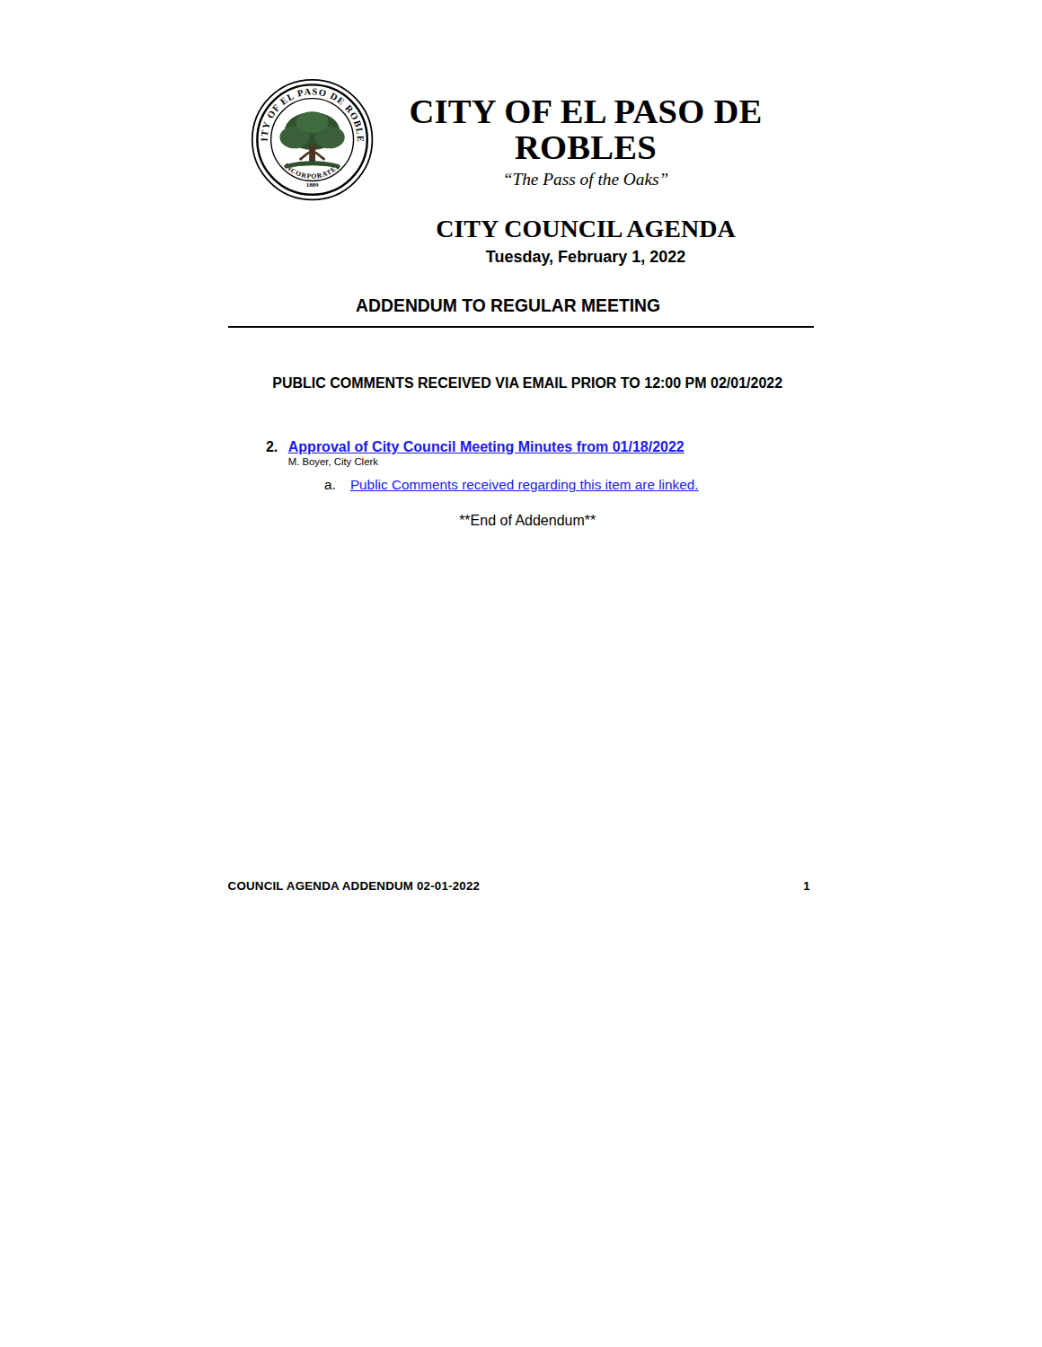CITY OF EL PASO DE ROBLES INCORPORATED 1889
CITY OF EL PASO DE ROBLES
“The Pass of the Oaks”
CITY COUNCIL AGENDA
Tuesday, February 1, 2022
ADDENDUM TO REGULAR MEETING
PUBLIC COMMENTS RECEIVED VIA EMAIL PRIOR TO 12:00 PM 02/01/2022
2.
Approval of City Council Meeting Minutes from 01/18/2022
M. Boyer, City Clerk
a. Public Comments received regarding this item are linked.
**End of Addendum**
COUNCIL AGENDA ADDENDUM 02-01-2022
1